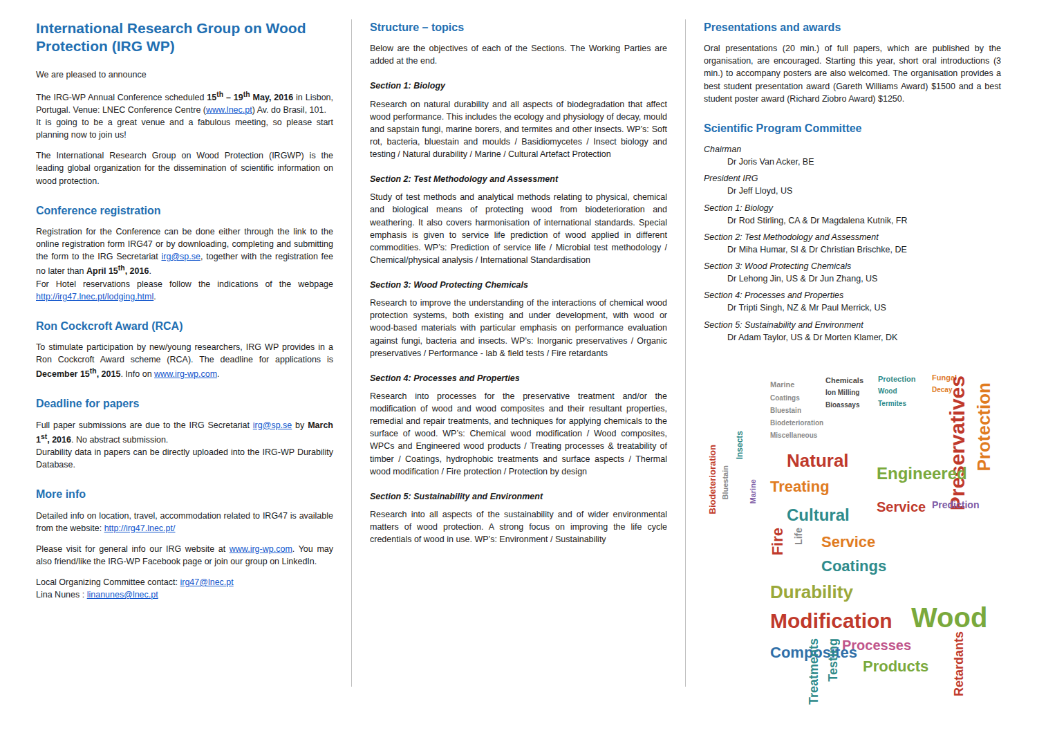International Research Group on Wood Protection (IRG WP)
We are pleased to announce
The IRG-WP Annual Conference scheduled 15th – 19th May, 2016 in Lisbon, Portugal. Venue: LNEC Conference Centre (www.lnec.pt) Av. do Brasil, 101.
It is going to be a great venue and a fabulous meeting, so please start planning now to join us!
The International Research Group on Wood Protection (IRGWP) is the leading global organization for the dissemination of scientific information on wood protection.
Conference registration
Registration for the Conference can be done either through the link to the online registration form IRG47 or by downloading, completing and submitting the form to the IRG Secretariat irg@sp.se, together with the registration fee no later than April 15th, 2016.
For Hotel reservations please follow the indications of the webpage http://irg47.lnec.pt/lodging.html.
Ron Cockcroft Award (RCA)
To stimulate participation by new/young researchers, IRG WP provides in a Ron Cockcroft Award scheme (RCA). The deadline for applications is December 15th, 2015. Info on www.irg-wp.com.
Deadline for papers
Full paper submissions are due to the IRG Secretariat irg@sp.se by March 1st, 2016. No abstract submission.
Durability data in papers can be directly uploaded into the IRG-WP Durability Database.
More info
Detailed info on location, travel, accommodation related to IRG47 is available from the website: http://irg47.lnec.pt/
Please visit for general info our IRG website at www.irg-wp.com. You may also friend/like the IRG-WP Facebook page or join our group on LinkedIn.
Local Organizing Committee contact: irg47@lnec.pt
Lina Nunes : linanunes@lnec.pt
Structure – topics
Below are the objectives of each of the Sections. The Working Parties are added at the end.
Section 1: Biology
Research on natural durability and all aspects of biodegradation that affect wood performance. This includes the ecology and physiology of decay, mould and sapstain fungi, marine borers, and termites and other insects. WP’s: Soft rot, bacteria, bluestain and moulds / Basidiomycetes / Insect biology and testing / Natural durability / Marine / Cultural Artefact Protection
Section 2: Test Methodology and Assessment
Study of test methods and analytical methods relating to physical, chemical and biological means of protecting wood from biodeterioration and weathering. It also covers harmonisation of international standards. Special emphasis is given to service life prediction of wood applied in different commodities. WP’s: Prediction of service life / Microbial test methodology / Chemical/physical analysis / International Standardisation
Section 3: Wood Protecting Chemicals
Research to improve the understanding of the interactions of chemical wood protection systems, both existing and under development, with wood or wood-based materials with particular emphasis on performance evaluation against fungi, bacteria and insects. WP’s: Inorganic preservatives / Organic preservatives / Performance - lab & field tests / Fire retardants
Section 4: Processes and Properties
Research into processes for the preservative treatment and/or the modification of wood and wood composites and their resultant properties, remedial and repair treatments, and techniques for applying chemicals to the surface of wood. WP’s: Chemical wood modification / Wood composites, WPCs and Engineered wood products / Treating processes & treatability of timber / Coatings, hydrophobic treatments and surface aspects / Thermal wood modification / Fire protection / Protection by design
Section 5: Sustainability and Environment
Research into all aspects of the sustainability and of wider environmental matters of wood protection. A strong focus on improving the life cycle credentials of wood in use. WP’s: Environment / Sustainability
Presentations and awards
Oral presentations (20 min.) of full papers, which are published by the organisation, are encouraged. Starting this year, short oral introductions (3 min.) to accompany posters are also welcomed. The organisation provides a best student presentation award (Gareth Williams Award) $1500 and a best student poster award (Richard Ziobro Award) $1250.
Scientific Program Committee
Chairman
Dr Joris Van Acker, BE
President IRG
Dr Jeff Lloyd, US
Section 1: Biology
Dr Rod Stirling, CA & Dr Magdalena Kutnik, FR
Section 2: Test Methodology and Assessment
Dr Miha Humar, SI & Dr Christian Brischke, DE
Section 3: Wood Protecting Chemicals
Dr Lehong Jin, US & Dr Jun Zhang, US
Section 4: Processes and Properties
Dr Tripti Singh, NZ & Mr Paul Merrick, US
Section 5: Sustainability and Environment
Dr Adam Taylor, US & Dr Morten Klamer, DK
Biodeterioration Bluestain Insects Marine Marine Coatings Bluestain Biodeterioration Miscellaneous Chemicals Ion Milling Bioassays Protection Wood Termites Fungal Decay Protection Preservatives Natural Treating Engineered Cultural Service Prediction Fire Life Service Coatings Durability Modification Wood Processes Composites Products Treatments Testing Retardants